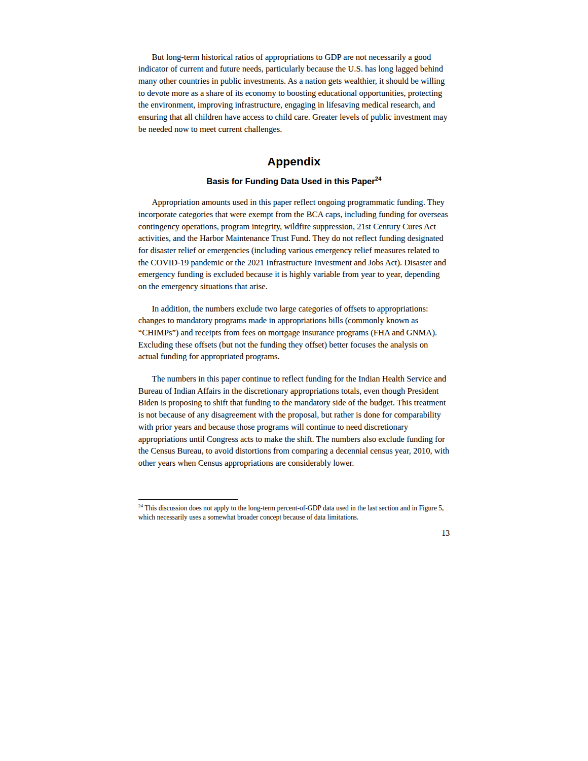But long-term historical ratios of appropriations to GDP are not necessarily a good indicator of current and future needs, particularly because the U.S. has long lagged behind many other countries in public investments. As a nation gets wealthier, it should be willing to devote more as a share of its economy to boosting educational opportunities, protecting the environment, improving infrastructure, engaging in lifesaving medical research, and ensuring that all children have access to child care. Greater levels of public investment may be needed now to meet current challenges.
Appendix
Basis for Funding Data Used in this Paper24
Appropriation amounts used in this paper reflect ongoing programmatic funding. They incorporate categories that were exempt from the BCA caps, including funding for overseas contingency operations, program integrity, wildfire suppression, 21st Century Cures Act activities, and the Harbor Maintenance Trust Fund. They do not reflect funding designated for disaster relief or emergencies (including various emergency relief measures related to the COVID-19 pandemic or the 2021 Infrastructure Investment and Jobs Act). Disaster and emergency funding is excluded because it is highly variable from year to year, depending on the emergency situations that arise.
In addition, the numbers exclude two large categories of offsets to appropriations: changes to mandatory programs made in appropriations bills (commonly known as “CHIMPs”) and receipts from fees on mortgage insurance programs (FHA and GNMA). Excluding these offsets (but not the funding they offset) better focuses the analysis on actual funding for appropriated programs.
The numbers in this paper continue to reflect funding for the Indian Health Service and Bureau of Indian Affairs in the discretionary appropriations totals, even though President Biden is proposing to shift that funding to the mandatory side of the budget. This treatment is not because of any disagreement with the proposal, but rather is done for comparability with prior years and because those programs will continue to need discretionary appropriations until Congress acts to make the shift. The numbers also exclude funding for the Census Bureau, to avoid distortions from comparing a decennial census year, 2010, with other years when Census appropriations are considerably lower.
24 This discussion does not apply to the long-term percent-of-GDP data used in the last section and in Figure 5, which necessarily uses a somewhat broader concept because of data limitations.
13